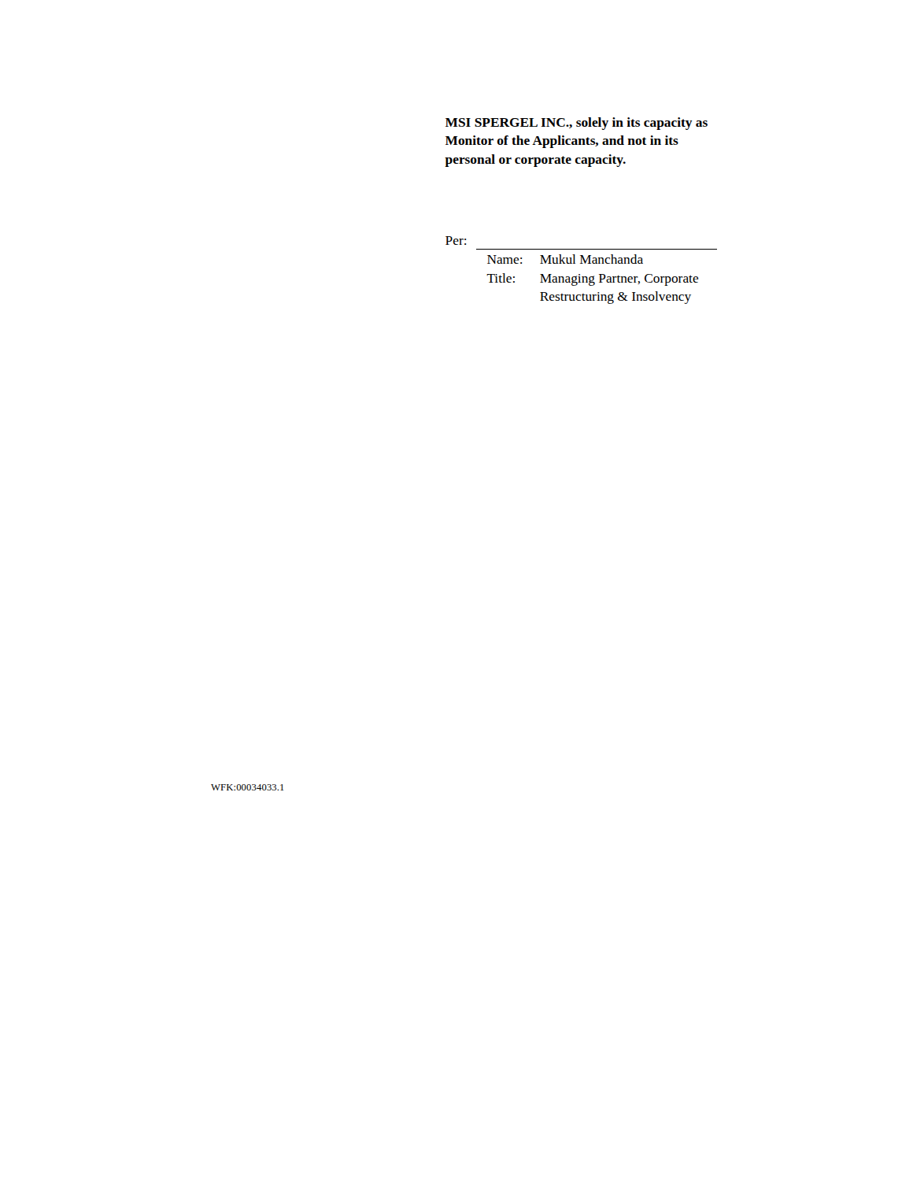MSI SPERGEL INC., solely in its capacity as Monitor of the Applicants, and not in its personal or corporate capacity.
Per:
| Name: | Mukul Manchanda |
| Title: | Managing Partner, Corporate Restructuring & Insolvency |
WFK:00034033.1